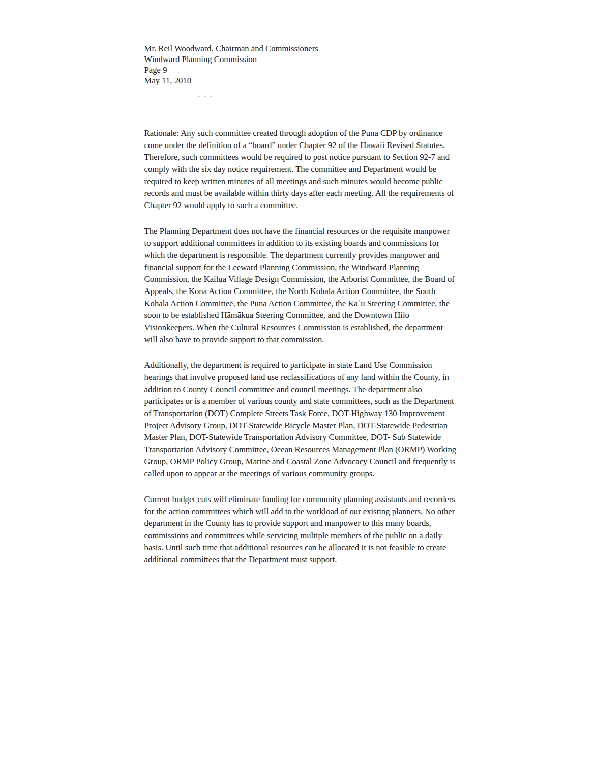Mr. Reil Woodward, Chairman and Commissioners
Windward Planning Commission
Page 9
May 11, 2010
- - -
Rationale: Any such committee created through adoption of the Puna CDP by ordinance come under the definition of a “board” under Chapter 92 of the Hawaii Revised Statutes. Therefore, such committees would be required to post notice pursuant to Section 92-7 and comply with the six day notice requirement. The committee and Department would be required to keep written minutes of all meetings and such minutes would become public records and must be available within thirty days after each meeting. All the requirements of Chapter 92 would apply to such a committee.
The Planning Department does not have the financial resources or the requisite manpower to support additional committees in addition to its existing boards and commissions for which the department is responsible. The department currently provides manpower and financial support for the Leeward Planning Commission, the Windward Planning Commission, the Kailua Village Design Commission, the Arborist Committee, the Board of Appeals, the Kona Action Committee, the North Kohala Action Committee, the South Kohala Action Committee, the Puna Action Committee, the Ka`ū Steering Committee, the soon to be established Hāmākua Steering Committee, and the Downtown Hilo Visionkeepers. When the Cultural Resources Commission is established, the department will also have to provide support to that commission.
Additionally, the department is required to participate in state Land Use Commission hearings that involve proposed land use reclassifications of any land within the County, in addition to County Council committee and council meetings. The department also participates or is a member of various county and state committees, such as the Department of Transportation (DOT) Complete Streets Task Force, DOT-Highway 130 Improvement Project Advisory Group, DOT-Statewide Bicycle Master Plan, DOT-Statewide Pedestrian Master Plan, DOT-Statewide Transportation Advisory Committee, DOT- Sub Statewide Transportation Advisory Committee, Ocean Resources Management Plan (ORMP) Working Group, ORMP Policy Group, Marine and Coastal Zone Advocacy Council and frequently is called upon to appear at the meetings of various community groups.
Current budget cuts will eliminate funding for community planning assistants and recorders for the action committees which will add to the workload of our existing planners. No other department in the County has to provide support and manpower to this many boards, commissions and committees while servicing multiple members of the public on a daily basis. Until such time that additional resources can be allocated it is not feasible to create additional committees that the Department must support.